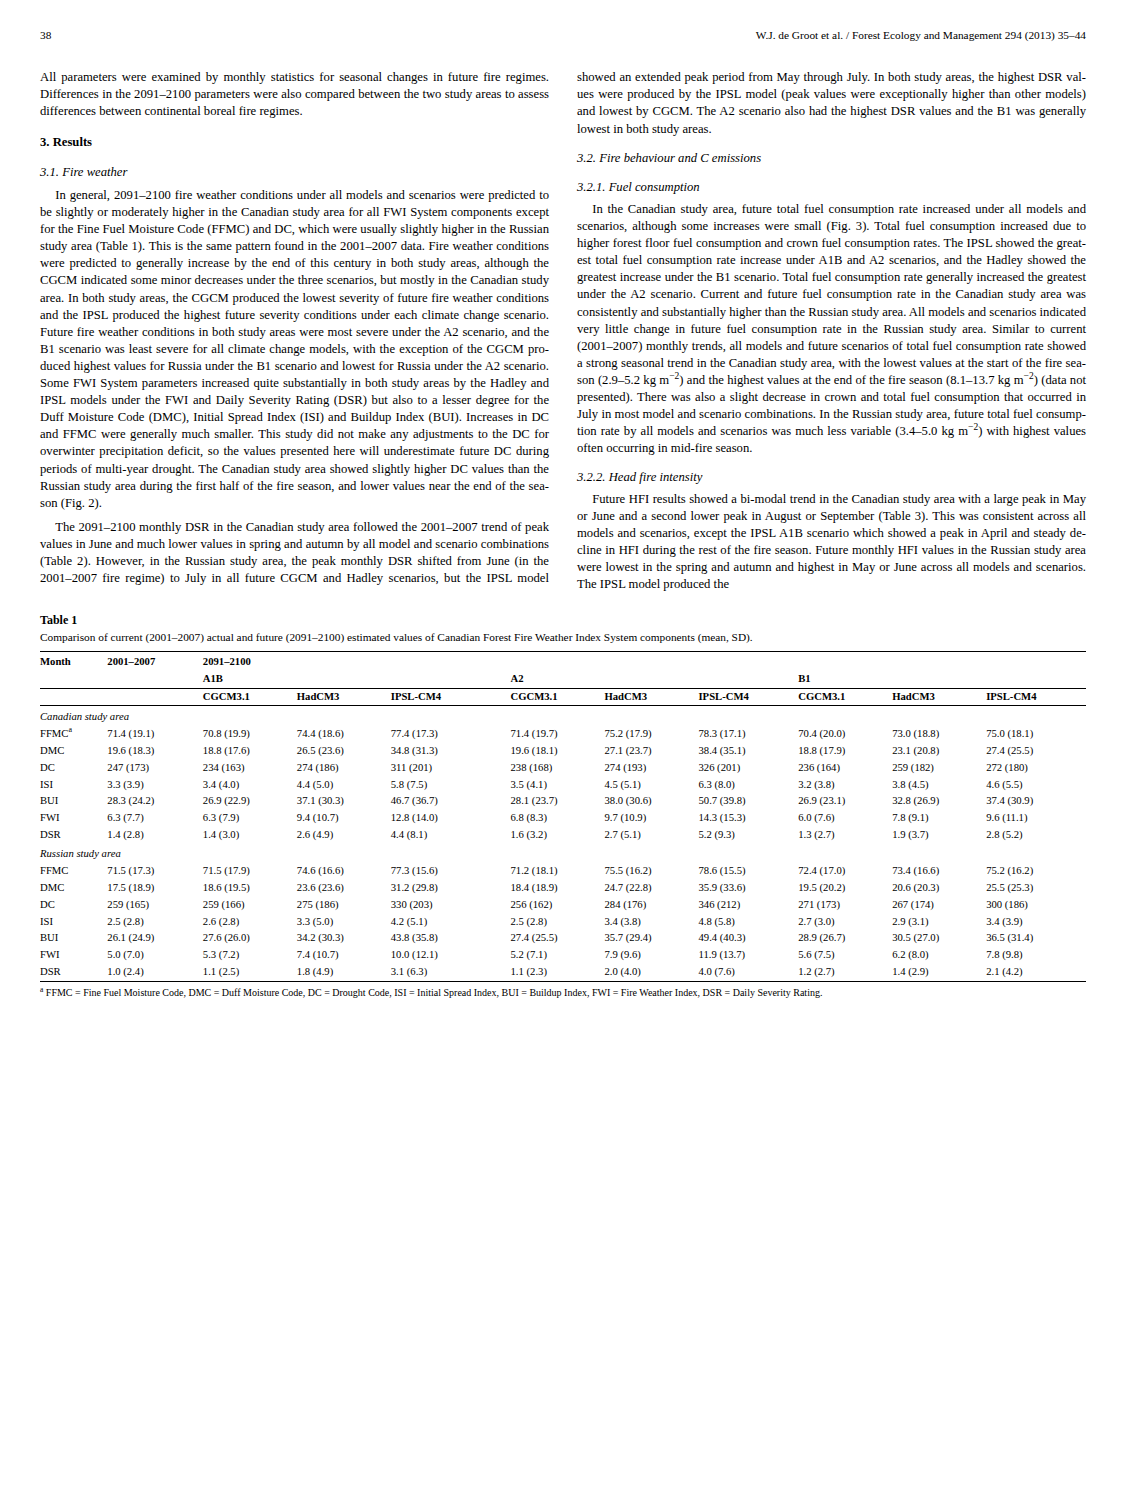38 W.J. de Groot et al. / Forest Ecology and Management 294 (2013) 35–44
All parameters were examined by monthly statistics for seasonal changes in future fire regimes. Differences in the 2091–2100 parameters were also compared between the two study areas to assess differences between continental boreal fire regimes.
3. Results
3.1. Fire weather
In general, 2091–2100 fire weather conditions under all models and scenarios were predicted to be slightly or moderately higher in the Canadian study area for all FWI System components except for the Fine Fuel Moisture Code (FFMC) and DC, which were usually slightly higher in the Russian study area (Table 1). This is the same pattern found in the 2001–2007 data. Fire weather conditions were predicted to generally increase by the end of this century in both study areas, although the CGCM indicated some minor decreases under the three scenarios, but mostly in the Canadian study area. In both study areas, the CGCM produced the lowest severity of future fire weather conditions and the IPSL produced the highest future severity conditions under each climate change scenario. Future fire weather conditions in both study areas were most severe under the A2 scenario, and the B1 scenario was least severe for all climate change models, with the exception of the CGCM produced highest values for Russia under the B1 scenario and lowest for Russia under the A2 scenario. Some FWI System parameters increased quite substantially in both study areas by the Hadley and IPSL models under the FWI and Daily Severity Rating (DSR) but also to a lesser degree for the Duff Moisture Code (DMC), Initial Spread Index (ISI) and Buildup Index (BUI). Increases in DC and FFMC were generally much smaller. This study did not make any adjustments to the DC for overwinter precipitation deficit, so the values presented here will underestimate future DC during periods of multi-year drought. The Canadian study area showed slightly higher DC values than the Russian study area during the first half of the fire season, and lower values near the end of the season (Fig. 2).
The 2091–2100 monthly DSR in the Canadian study area followed the 2001–2007 trend of peak values in June and much lower values in spring and autumn by all model and scenario combinations (Table 2). However, in the Russian study area, the peak monthly DSR shifted from June (in the 2001–2007 fire regime) to July in all future CGCM and Hadley scenarios, but the IPSL model showed an extended peak period from May through July. In both study areas, the highest DSR values were produced by the IPSL model (peak values were exceptionally higher than other models) and lowest by CGCM. The A2 scenario also had the highest DSR values and the B1 was generally lowest in both study areas.
3.2. Fire behaviour and C emissions
3.2.1. Fuel consumption
In the Canadian study area, future total fuel consumption rate increased under all models and scenarios, although some increases were small (Fig. 3). Total fuel consumption increased due to higher forest floor fuel consumption and crown fuel consumption rates. The IPSL showed the greatest total fuel consumption rate increase under A1B and A2 scenarios, and the Hadley showed the greatest increase under the B1 scenario. Total fuel consumption rate generally increased the greatest under the A2 scenario. Current and future fuel consumption rate in the Canadian study area was consistently and substantially higher than the Russian study area. All models and scenarios indicated very little change in future fuel consumption rate in the Russian study area. Similar to current (2001–2007) monthly trends, all models and future scenarios of total fuel consumption rate showed a strong seasonal trend in the Canadian study area, with the lowest values at the start of the fire season (2.9–5.2 kg m−2) and the highest values at the end of the fire season (8.1–13.7 kg m−2) (data not presented). There was also a slight decrease in crown and total fuel consumption that occurred in July in most model and scenario combinations. In the Russian study area, future total fuel consumption rate by all models and scenarios was much less variable (3.4–5.0 kg m−2) with highest values often occurring in mid-fire season.
3.2.2. Head fire intensity
Future HFI results showed a bi-modal trend in the Canadian study area with a large peak in May or June and a second lower peak in August or September (Table 3). This was consistent across all models and scenarios, except the IPSL A1B scenario which showed a peak in April and steady decline in HFI during the rest of the fire season. Future monthly HFI values in the Russian study area were lowest in the spring and autumn and highest in May or June across all models and scenarios. The IPSL model produced the
Table 1
Comparison of current (2001–2007) actual and future (2091–2100) estimated values of Canadian Forest Fire Weather Index System components (mean, SD).
| Month | 2001–2007 | 2091–2100 |
| --- | --- | --- |
| | | A1B | | A2 | B1 |
| | | CGCM3.1 | HadCM3 | IPSL-CM4 | | CGCM3.1 | HadCM3 | IPSL-CM4 | CGCM3.1 | HadCM3 | IPSL-CM4 |
| Canadian study area |
| FFMC a | 71.4 (19.1) | 70.8 (19.9) | 74.4 (18.6) | 77.4 (17.3) | | 71.4 (19.7) | 75.2 (17.9) | 78.3 (17.1) | 70.4 (20.0) | 73.0 (18.8) | 75.0 (18.1) |
| DMC | 19.6 (18.3) | 18.8 (17.6) | 26.5 (23.6) | 34.8 (31.3) | | 19.6 (18.1) | 27.1 (23.7) | 38.4 (35.1) | 18.8 (17.9) | 23.1 (20.8) | 27.4 (25.5) |
| DC | 247 (173) | 234 (163) | 274 (186) | 311 (201) | | 238 (168) | 274 (193) | 326 (201) | 236 (164) | 259 (182) | 272 (180) |
| ISI | 3.3 (3.9) | 3.4 (4.0) | 4.4 (5.0) | 5.8 (7.5) | | 3.5 (4.1) | 4.5 (5.1) | 6.3 (8.0) | 3.2 (3.8) | 3.8 (4.5) | 4.6 (5.5) |
| BUI | 28.3 (24.2) | 26.9 (22.9) | 37.1 (30.3) | 46.7 (36.7) | | 28.1 (23.7) | 38.0 (30.6) | 50.7 (39.8) | 26.9 (23.1) | 32.8 (26.9) | 37.4 (30.9) |
| FWI | 6.3 (7.7) | 6.3 (7.9) | 9.4 (10.7) | 12.8 (14.0) | | 6.8 (8.3) | 9.7 (10.9) | 14.3 (15.3) | 6.0 (7.6) | 7.8 (9.1) | 9.6 (11.1) |
| DSR | 1.4 (2.8) | 1.4 (3.0) | 2.6 (4.9) | 4.4 (8.1) | | 1.6 (3.2) | 2.7 (5.1) | 5.2 (9.3) | 1.3 (2.7) | 1.9 (3.7) | 2.8 (5.2) |
| Russian study area |
| FFMC | 71.5 (17.3) | 71.5 (17.9) | 74.6 (16.6) | 77.3 (15.6) | | 71.2 (18.1) | 75.5 (16.2) | 78.6 (15.5) | 72.4 (17.0) | 73.4 (16.6) | 75.2 (16.2) |
| DMC | 17.5 (18.9) | 18.6 (19.5) | 23.6 (23.6) | 31.2 (29.8) | | 18.4 (18.9) | 24.7 (22.8) | 35.9 (33.6) | 19.5 (20.2) | 20.6 (20.3) | 25.5 (25.3) |
| DC | 259 (165) | 259 (166) | 275 (186) | 330 (203) | | 256 (162) | 284 (176) | 346 (212) | 271 (173) | 267 (174) | 300 (186) |
| ISI | 2.5 (2.8) | 2.6 (2.8) | 3.3 (5.0) | 4.2 (5.1) | | 2.5 (2.8) | 3.4 (3.8) | 4.8 (5.8) | 2.7 (3.0) | 2.9 (3.1) | 3.4 (3.9) |
| BUI | 26.1 (24.9) | 27.6 (26.0) | 34.2 (30.3) | 43.8 (35.8) | | 27.4 (25.5) | 35.7 (29.4) | 49.4 (40.3) | 28.9 (26.7) | 30.5 (27.0) | 36.5 (31.4) |
| FWI | 5.0 (7.0) | 5.3 (7.2) | 7.4 (10.7) | 10.0 (12.1) | | 5.2 (7.1) | 7.9 (9.6) | 11.9 (13.7) | 5.6 (7.5) | 6.2 (8.0) | 7.8 (9.8) |
| DSR | 1.0 (2.4) | 1.1 (2.5) | 1.8 (4.9) | 3.1 (6.3) | | 1.1 (2.3) | 2.0 (4.0) | 4.0 (7.6) | 1.2 (2.7) | 1.4 (2.9) | 2.1 (4.2) |
a FFMC = Fine Fuel Moisture Code, DMC = Duff Moisture Code, DC = Drought Code, ISI = Initial Spread Index, BUI = Buildup Index, FWI = Fire Weather Index, DSR = Daily Severity Rating.